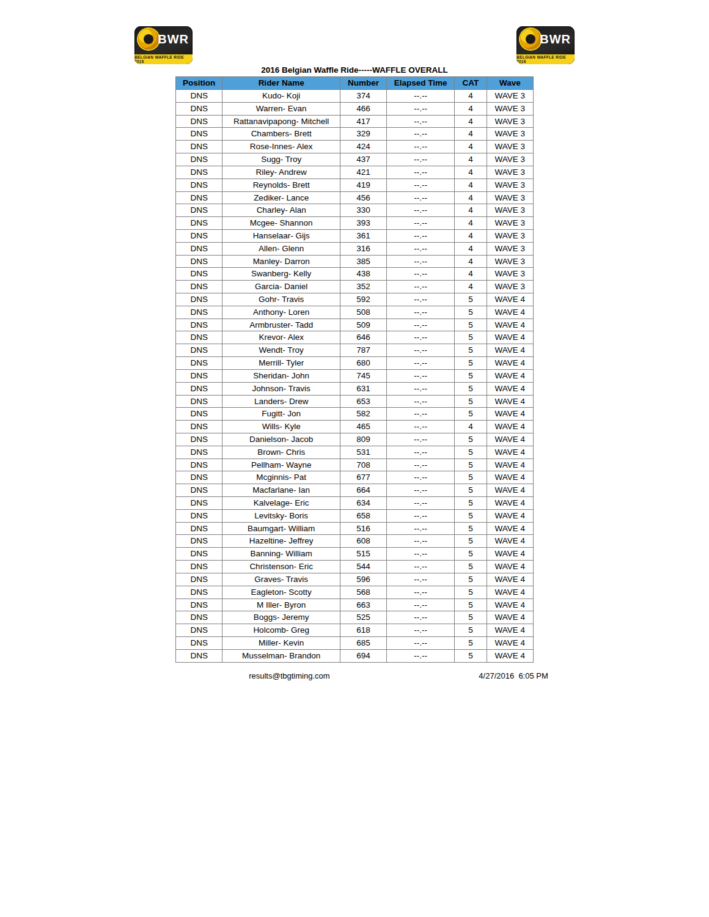BWR
Belgian Waffle Ride 2016
BWR
Belgian Waffle Ride 2016
2016 Belgian Waffle Ride-----WAFFLE OVERALL
| Position | Rider Name | Number | Elapsed Time | CAT | Wave |
| --- | --- | --- | --- | --- | --- |
| DNS | Kudo- Koji | 374 | --.-- | 4 | WAVE 3 |
| DNS | Warren- Evan | 466 | --.-- | 4 | WAVE 3 |
| DNS | Rattanavipapong- Mitchell | 417 | --.-- | 4 | WAVE 3 |
| DNS | Chambers- Brett | 329 | --.-- | 4 | WAVE 3 |
| DNS | Rose-Innes- Alex | 424 | --.-- | 4 | WAVE 3 |
| DNS | Sugg- Troy | 437 | --.-- | 4 | WAVE 3 |
| DNS | Riley- Andrew | 421 | --.-- | 4 | WAVE 3 |
| DNS | Reynolds- Brett | 419 | --.-- | 4 | WAVE 3 |
| DNS | Zediker- Lance | 456 | --.-- | 4 | WAVE 3 |
| DNS | Charley- Alan | 330 | --.-- | 4 | WAVE 3 |
| DNS | Mcgee- Shannon | 393 | --.-- | 4 | WAVE 3 |
| DNS | Hanselaar- Gijs | 361 | --.-- | 4 | WAVE 3 |
| DNS | Allen- Glenn | 316 | --.-- | 4 | WAVE 3 |
| DNS | Manley- Darron | 385 | --.-- | 4 | WAVE 3 |
| DNS | Swanberg- Kelly | 438 | --.-- | 4 | WAVE 3 |
| DNS | Garcia- Daniel | 352 | --.-- | 4 | WAVE 3 |
| DNS | Gohr- Travis | 592 | --.-- | 5 | WAVE 4 |
| DNS | Anthony- Loren | 508 | --.-- | 5 | WAVE 4 |
| DNS | Armbruster- Tadd | 509 | --.-- | 5 | WAVE 4 |
| DNS | Krevor- Alex | 646 | --.-- | 5 | WAVE 4 |
| DNS | Wendt- Troy | 787 | --.-- | 5 | WAVE 4 |
| DNS | Merrill- Tyler | 680 | --.-- | 5 | WAVE 4 |
| DNS | Sheridan- John | 745 | --.-- | 5 | WAVE 4 |
| DNS | Johnson- Travis | 631 | --.-- | 5 | WAVE 4 |
| DNS | Landers- Drew | 653 | --.-- | 5 | WAVE 4 |
| DNS | Fugitt- Jon | 582 | --.-- | 5 | WAVE 4 |
| DNS | Wills- Kyle | 465 | --.-- | 4 | WAVE 4 |
| DNS | Danielson- Jacob | 809 | --.-- | 5 | WAVE 4 |
| DNS | Brown- Chris | 531 | --.-- | 5 | WAVE 4 |
| DNS | Pellham- Wayne | 708 | --.-- | 5 | WAVE 4 |
| DNS | Mcginnis- Pat | 677 | --.-- | 5 | WAVE 4 |
| DNS | Macfarlane- Ian | 664 | --.-- | 5 | WAVE 4 |
| DNS | Kalvelage- Eric | 634 | --.-- | 5 | WAVE 4 |
| DNS | Levitsky- Boris | 658 | --.-- | 5 | WAVE 4 |
| DNS | Baumgart- William | 516 | --.-- | 5 | WAVE 4 |
| DNS | Hazeltine- Jeffrey | 608 | --.-- | 5 | WAVE 4 |
| DNS | Banning- William | 515 | --.-- | 5 | WAVE 4 |
| DNS | Christenson- Eric | 544 | --.-- | 5 | WAVE 4 |
| DNS | Graves- Travis | 596 | --.-- | 5 | WAVE 4 |
| DNS | Eagleton- Scotty | 568 | --.-- | 5 | WAVE 4 |
| DNS | M Iller- Byron | 663 | --.-- | 5 | WAVE 4 |
| DNS | Boggs- Jeremy | 525 | --.-- | 5 | WAVE 4 |
| DNS | Holcomb- Greg | 618 | --.-- | 5 | WAVE 4 |
| DNS | Miller- Kevin | 685 | --.-- | 5 | WAVE 4 |
| DNS | Musselman- Brandon | 694 | --.-- | 5 | WAVE 4 |
results@tbgtiming.com
4/27/2016 6:05 PM